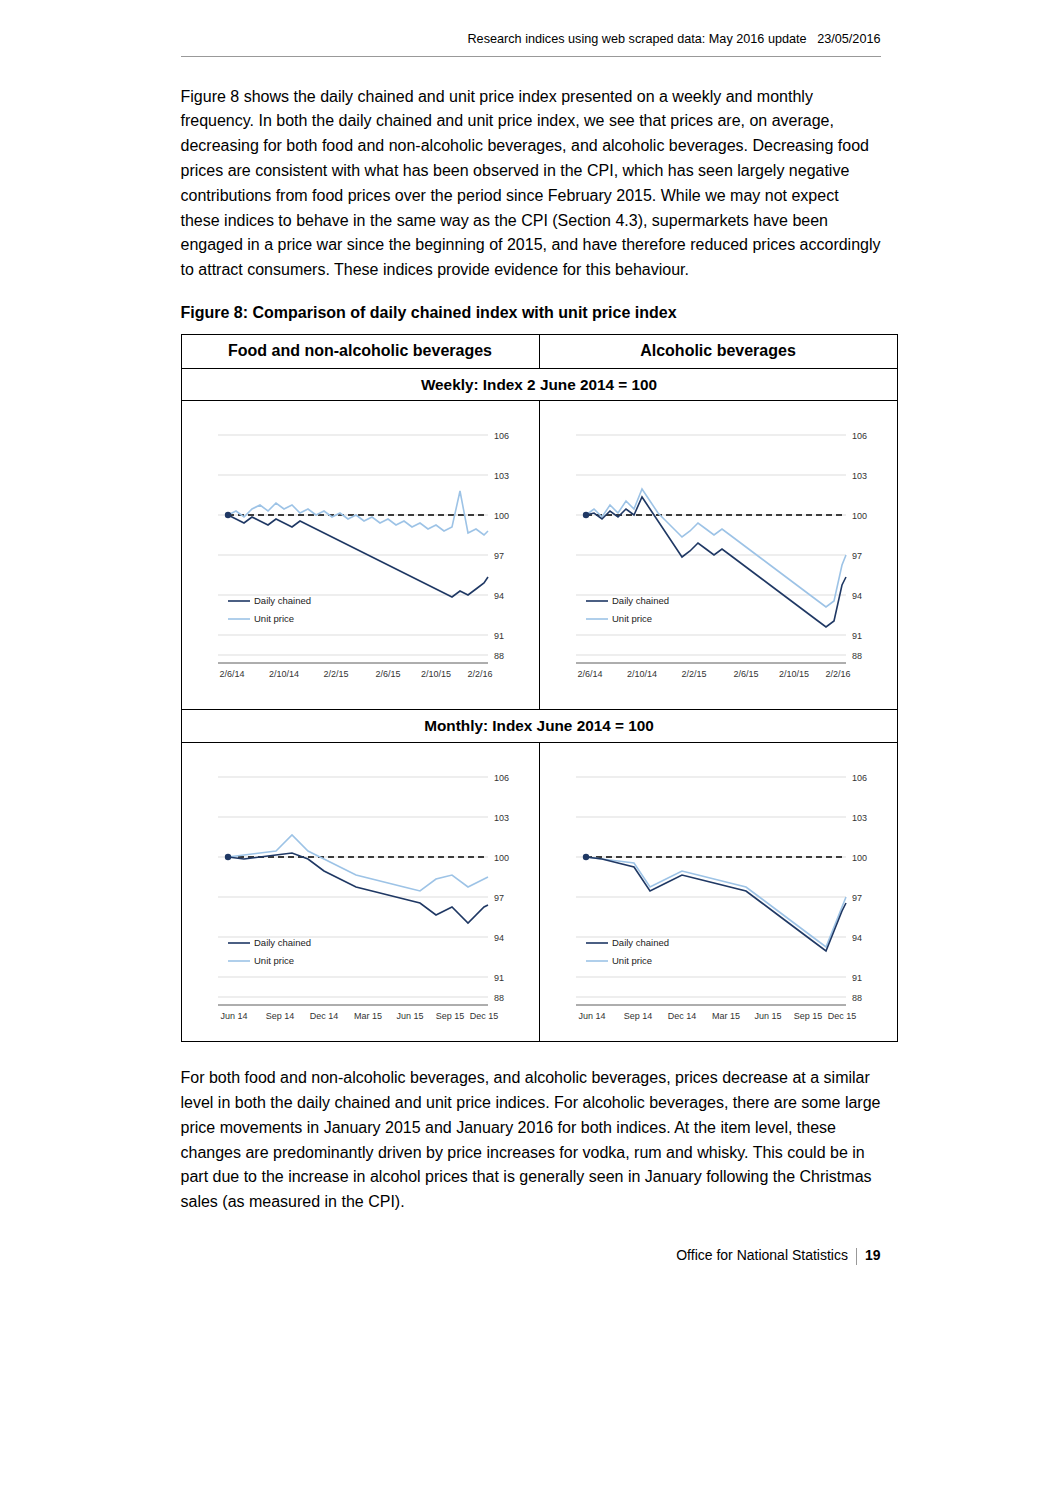Research indices using web scraped data: May 2016 update 23/05/2016
Figure 8 shows the daily chained and unit price index presented on a weekly and monthly frequency. In both the daily chained and unit price index, we see that prices are, on average, decreasing for both food and non-alcoholic beverages, and alcoholic beverages. Decreasing food prices are consistent with what has been observed in the CPI, which has seen largely negative contributions from food prices over the period since February 2015. While we may not expect these indices to behave in the same way as the CPI (Section 4.3), supermarkets have been engaged in a price war since the beginning of 2015, and have therefore reduced prices accordingly to attract consumers. These indices provide evidence for this behaviour.
Figure 8: Comparison of daily chained index with unit price index
| Food and non-alcoholic beverages | Alcoholic beverages |
| --- | --- |
| Weekly: Index 2 June 2014 = 100 |
| 106 103 100 97 94 91 88 Daily chained Unit price 2/6/14 2/10/14 2/2/15 2/6/15 2/10/15 2/2/16 | 106 103 100 97 94 91 88 Daily chained Unit price 2/6/14 2/10/14 2/2/15 2/6/15 2/10/15 2/2/16 |
| Monthly: Index June 2014 = 100 |
| 106 103 100 97 94 91 88 Daily chained Unit price Jun 14 Sep 14 Dec 14 Mar 15 Jun 15 Sep 15 Dec 15 | 106 103 100 97 94 91 88 Daily chained Unit price Jun 14 Sep 14 Dec 14 Mar 15 Jun 15 Sep 15 Dec 15 |
For both food and non-alcoholic beverages, and alcoholic beverages, prices decrease at a similar level in both the daily chained and unit price indices. For alcoholic beverages, there are some large price movements in January 2015 and January 2016 for both indices. At the item level, these changes are predominantly driven by price increases for vodka, rum and whisky. This could be in part due to the increase in alcohol prices that is generally seen in January following the Christmas sales (as measured in the CPI).
Office for National Statistics 19